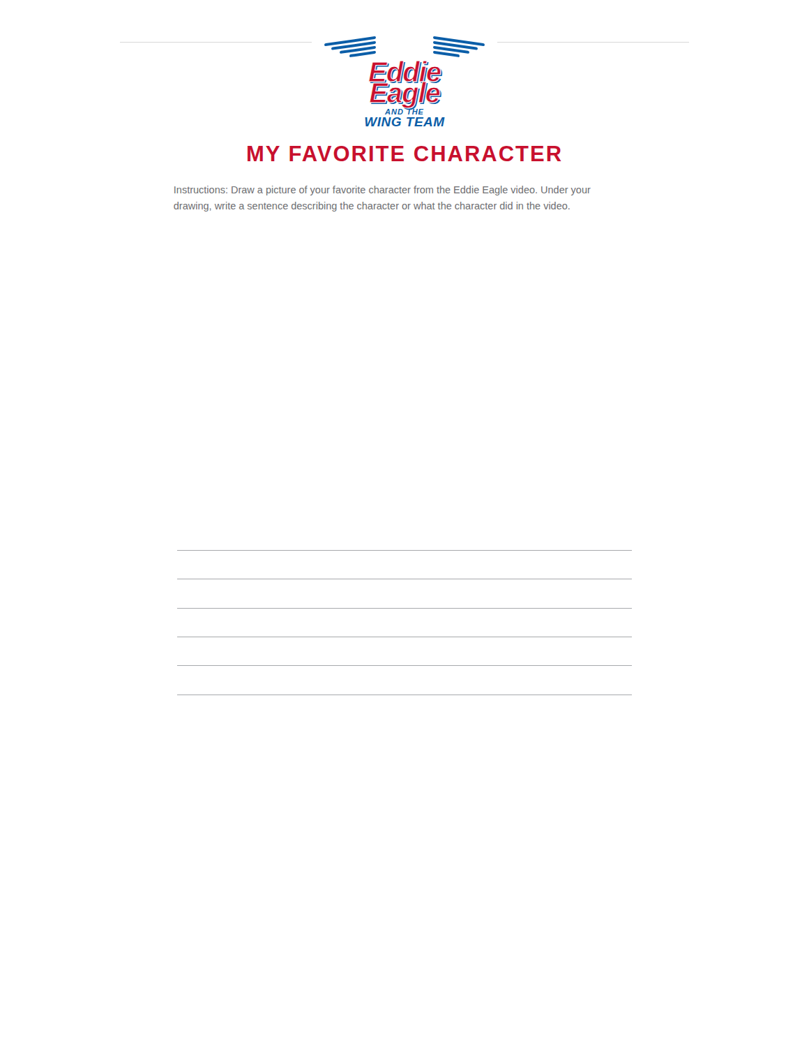Eddie Eagle AND THE WING TEAM
My Favorite Character
Instructions: Draw a picture of your favorite character from the Eddie Eagle video. Under your drawing, write a sentence describing the character or what the character did in the video.